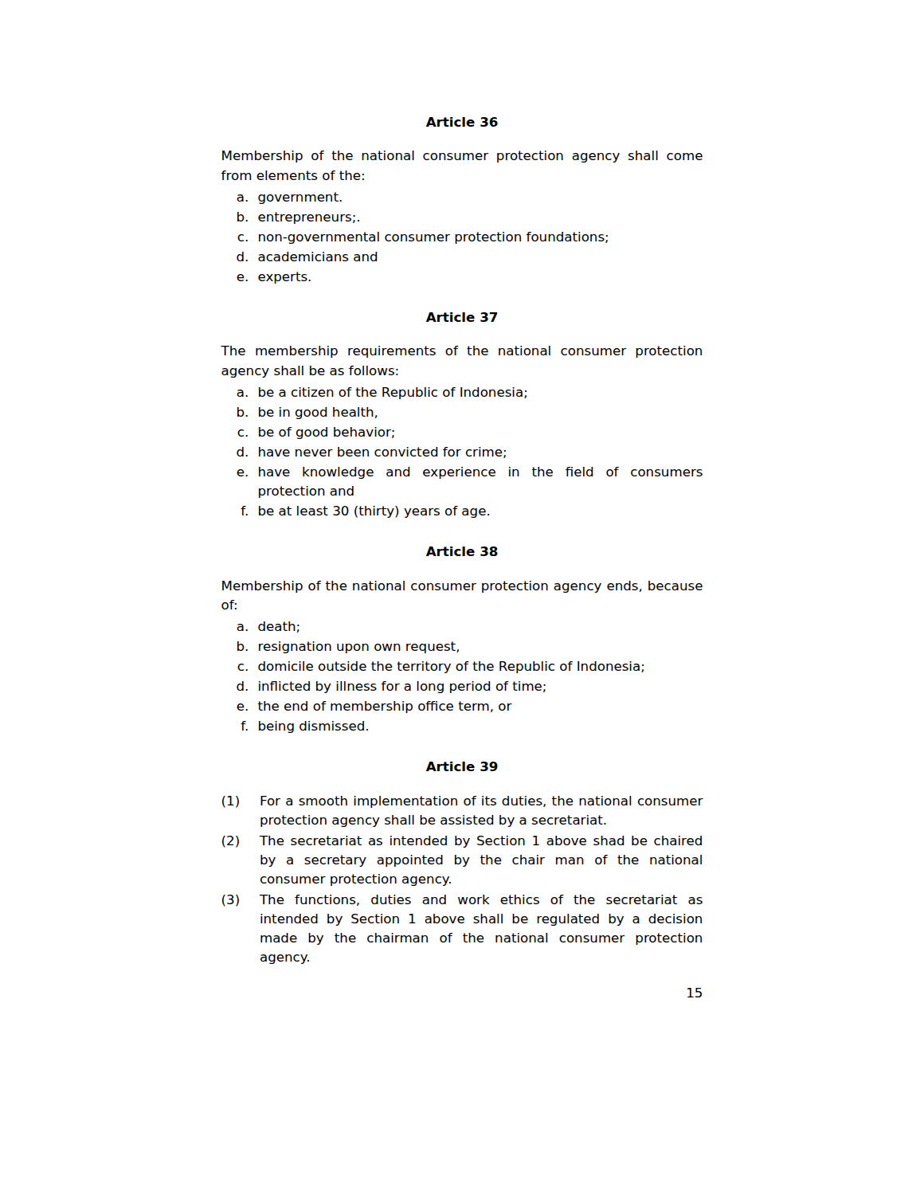Article 36
Membership of the national consumer protection agency shall come from elements of the:
government.
entrepreneurs;.
non-governmental consumer protection foundations;
academicians and
experts.
Article 37
The membership requirements of the national consumer protection agency shall be as follows:
be a citizen of the Republic of Indonesia;
be in good health,
be of good behavior;
have never been convicted for crime;
have knowledge and experience in the field of consumers protection and
be at least 30 (thirty) years of age.
Article 38
Membership of the national consumer protection agency ends, because of:
death;
resignation upon own request,
domicile outside the territory of the Republic of Indonesia;
inflicted by illness for a long period of time;
the end of membership office term, or
being dismissed.
Article 39
For a smooth implementation of its duties, the national consumer protection agency shall be assisted by a secretariat.
The secretariat as intended by Section 1 above shad be chaired by a secretary appointed by the chair man of the national consumer protection agency.
The functions, duties and work ethics of the secretariat as intended by Section 1 above shall be regulated by a decision made by the chairman of the national consumer protection agency.
15